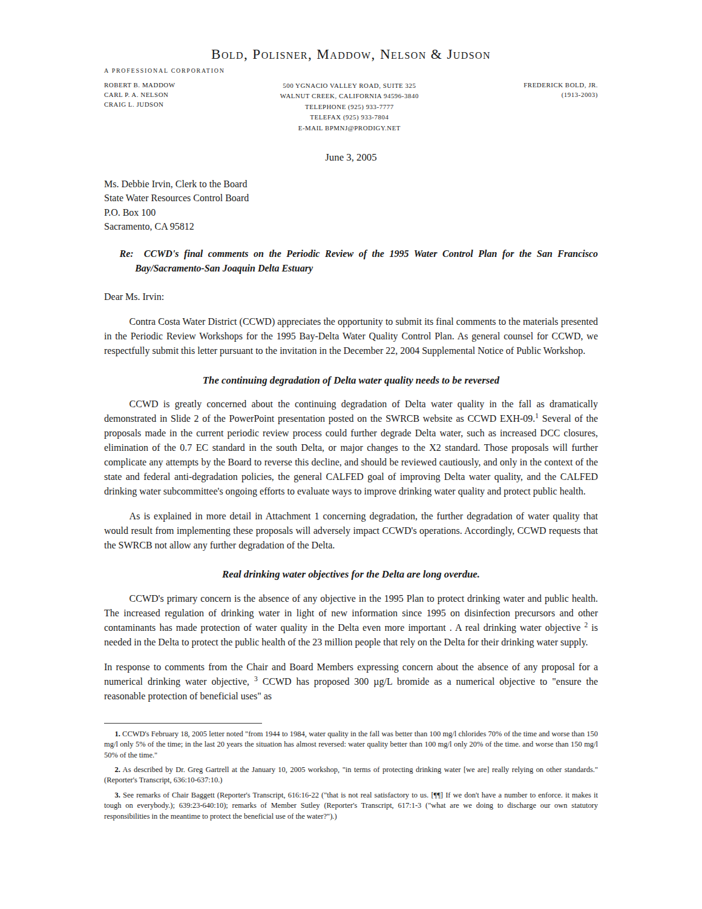Bold, Polisner, Maddow, Nelson & Judson
A Professional Corporation
Robert B. Maddow
Carl P. A. Nelson
Craig L. Judson
500 Ygnacio Valley Road, Suite 325
Walnut Creek, California 94596-3840
Telephone (925) 933-7777
Telefax (925) 933-7804
E-mail bpmnj@prodigy.net
Frederick Bold, Jr.
(1913-2003)
June 3, 2005
Ms. Debbie Irvin, Clerk to the Board
State Water Resources Control Board
P.O. Box 100
Sacramento, CA 95812
Re: CCWD's final comments on the Periodic Review of the 1995 Water Control Plan for the San Francisco Bay/Sacramento-San Joaquin Delta Estuary
Dear Ms. Irvin:
Contra Costa Water District (CCWD) appreciates the opportunity to submit its final comments to the materials presented in the Periodic Review Workshops for the 1995 Bay-Delta Water Quality Control Plan. As general counsel for CCWD, we respectfully submit this letter pursuant to the invitation in the December 22, 2004 Supplemental Notice of Public Workshop.
The continuing degradation of Delta water quality needs to be reversed
CCWD is greatly concerned about the continuing degradation of Delta water quality in the fall as dramatically demonstrated in Slide 2 of the PowerPoint presentation posted on the SWRCB website as CCWD EXH-09.1 Several of the proposals made in the current periodic review process could further degrade Delta water, such as increased DCC closures, elimination of the 0.7 EC standard in the south Delta, or major changes to the X2 standard. Those proposals will further complicate any attempts by the Board to reverse this decline, and should be reviewed cautiously, and only in the context of the state and federal anti-degradation policies, the general CALFED goal of improving Delta water quality, and the CALFED drinking water subcommittee's ongoing efforts to evaluate ways to improve drinking water quality and protect public health.
As is explained in more detail in Attachment 1 concerning degradation, the further degradation of water quality that would result from implementing these proposals will adversely impact CCWD's operations. Accordingly, CCWD requests that the SWRCB not allow any further degradation of the Delta.
Real drinking water objectives for the Delta are long overdue.
CCWD's primary concern is the absence of any objective in the 1995 Plan to protect drinking water and public health. The increased regulation of drinking water in light of new information since 1995 on disinfection precursors and other contaminants has made protection of water quality in the Delta even more important . A real drinking water objective 2 is needed in the Delta to protect the public health of the 23 million people that rely on the Delta for their drinking water supply.
In response to comments from the Chair and Board Members expressing concern about the absence of any proposal for a numerical drinking water objective, 3 CCWD has proposed 300 µg/L bromide as a numerical objective to "ensure the reasonable protection of beneficial uses" as
1. CCWD's February 18, 2005 letter noted "from 1944 to 1984, water quality in the fall was better than 100 mg/l chlorides 70% of the time and worse than 150 mg/l only 5% of the time; in the last 20 years the situation has almost reversed: water quality better than 100 mg/l only 20% of the time. and worse than 150 mg/l 50% of the time."
2. As described by Dr. Greg Gartrell at the January 10, 2005 workshop, "in terms of protecting drinking water [we are] really relying on other standards." (Reporter's Transcript, 636:10-637:10.)
3. See remarks of Chair Baggett (Reporter's Transcript, 616:16-22 ("that is not real satisfactory to us. [¶¶] If we don't have a number to enforce. it makes it tough on everybody.); 639:23-640:10); remarks of Member Sutley (Reporter's Transcript, 617:1-3 ("what are we doing to discharge our own statutory responsibilities in the meantime to protect the beneficial use of the water?").)